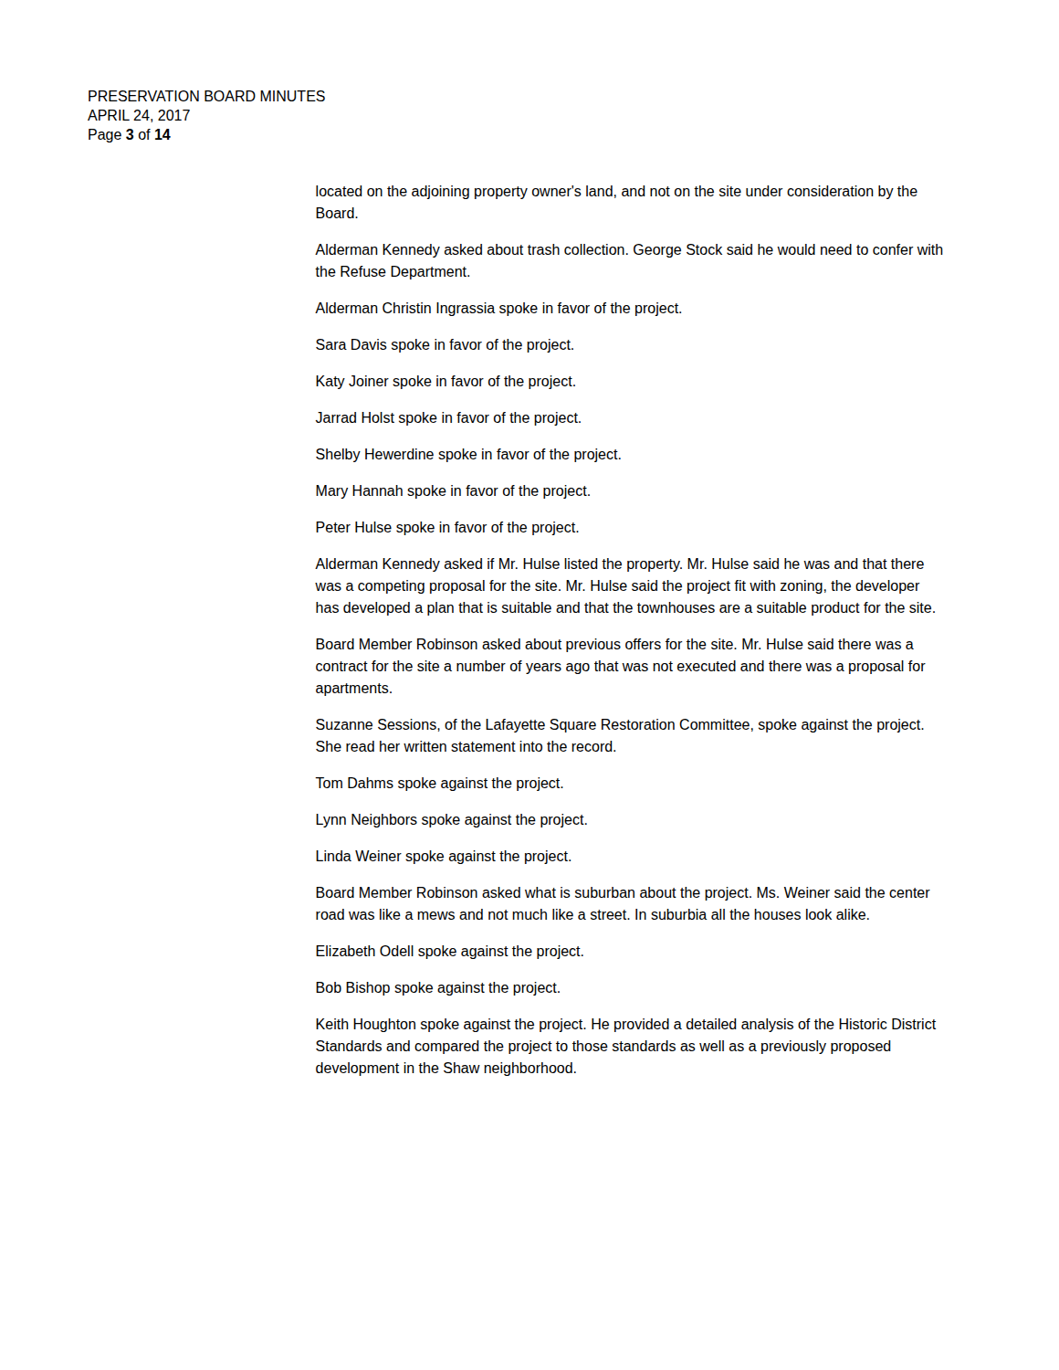PRESERVATION BOARD MINUTES
APRIL 24, 2017
Page 3 of 14
located on the adjoining property owner's land, and not on the site under consideration by the Board.
Alderman Kennedy asked about trash collection. George Stock said he would need to confer with the Refuse Department.
Alderman Christin Ingrassia spoke in favor of the project.
Sara Davis spoke in favor of the project.
Katy Joiner spoke in favor of the project.
Jarrad Holst spoke in favor of the project.
Shelby Hewerdine spoke in favor of the project.
Mary Hannah spoke in favor of the project.
Peter Hulse spoke in favor of the project.
Alderman Kennedy asked if Mr. Hulse listed the property. Mr. Hulse said he was and that there was a competing proposal for the site. Mr. Hulse said the project fit with zoning, the developer has developed a plan that is suitable and that the townhouses are a suitable product for the site.
Board Member Robinson asked about previous offers for the site. Mr. Hulse said there was a contract for the site a number of years ago that was not executed and there was a proposal for apartments.
Suzanne Sessions, of the Lafayette Square Restoration Committee, spoke against the project. She read her written statement into the record.
Tom Dahms spoke against the project.
Lynn Neighbors spoke against the project.
Linda Weiner spoke against the project.
Board Member Robinson asked what is suburban about the project. Ms. Weiner said the center road was like a mews and not much like a street. In suburbia all the houses look alike.
Elizabeth Odell spoke against the project.
Bob Bishop spoke against the project.
Keith Houghton spoke against the project. He provided a detailed analysis of the Historic District Standards and compared the project to those standards as well as a previously proposed development in the Shaw neighborhood.